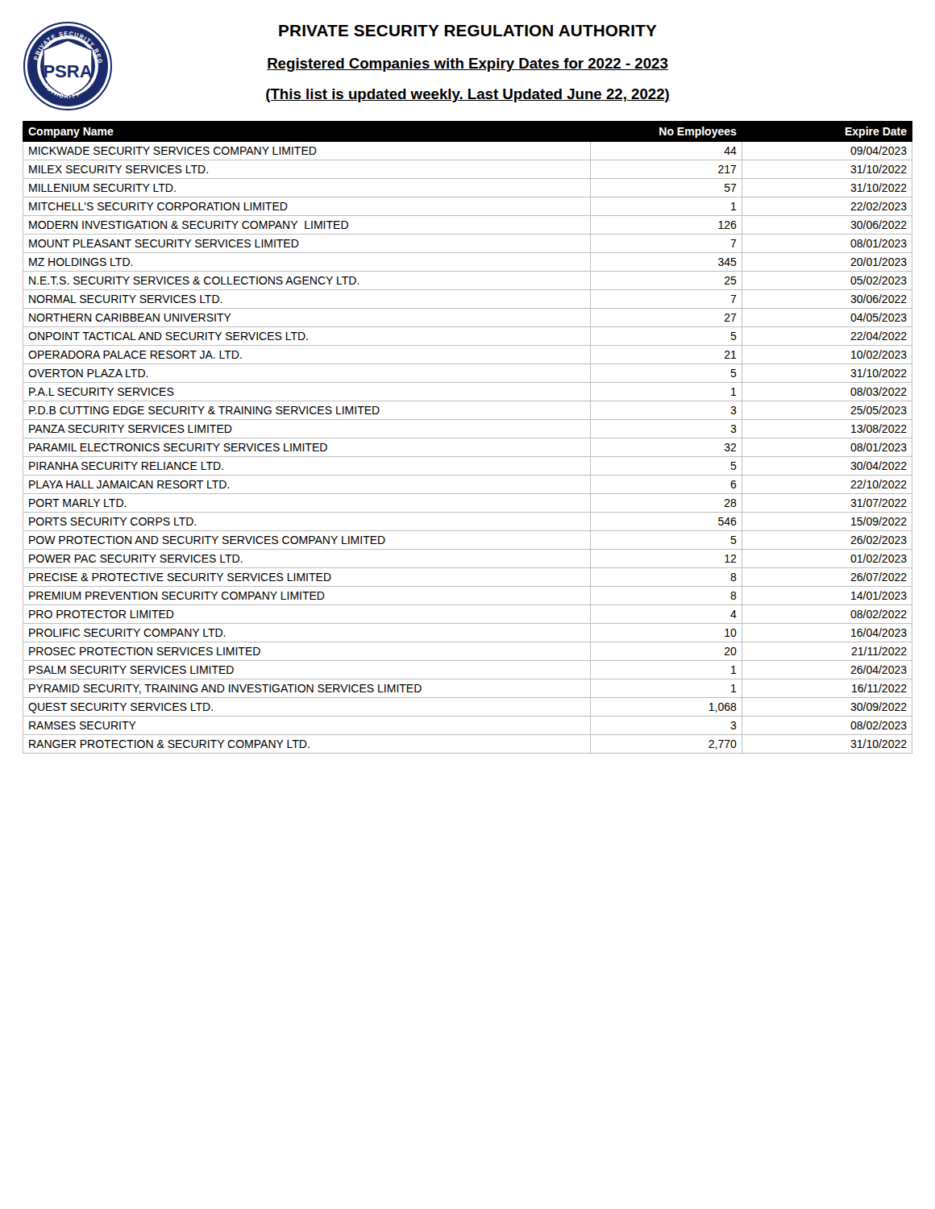PSRA PRIVATE SECURITY REGULATION AUTHORITY
PRIVATE SECURITY REGULATION AUTHORITY
Registered Companies with Expiry Dates for 2022 - 2023
(This list is updated weekly. Last Updated June 22, 2022)
| Company Name | No Employees | Expire Date |
| --- | --- | --- |
| MICKWADE SECURITY SERVICES COMPANY LIMITED | 44 | 09/04/2023 |
| MILEX SECURITY SERVICES LTD. | 217 | 31/10/2022 |
| MILLENIUM SECURITY LTD. | 57 | 31/10/2022 |
| MITCHELL'S SECURITY CORPORATION LIMITED | 1 | 22/02/2023 |
| MODERN INVESTIGATION & SECURITY COMPANY LIMITED | 126 | 30/06/2022 |
| MOUNT PLEASANT SECURITY SERVICES LIMITED | 7 | 08/01/2023 |
| MZ HOLDINGS LTD. | 345 | 20/01/2023 |
| N.E.T.S. SECURITY SERVICES & COLLECTIONS AGENCY LTD. | 25 | 05/02/2023 |
| NORMAL SECURITY SERVICES LTD. | 7 | 30/06/2022 |
| NORTHERN CARIBBEAN UNIVERSITY | 27 | 04/05/2023 |
| ONPOINT TACTICAL AND SECURITY SERVICES LTD. | 5 | 22/04/2022 |
| OPERADORA PALACE RESORT JA. LTD. | 21 | 10/02/2023 |
| OVERTON PLAZA LTD. | 5 | 31/10/2022 |
| P.A.L SECURITY SERVICES | 1 | 08/03/2022 |
| P.D.B CUTTING EDGE SECURITY & TRAINING SERVICES LIMITED | 3 | 25/05/2023 |
| PANZA SECURITY SERVICES LIMITED | 3 | 13/08/2022 |
| PARAMIL ELECTRONICS SECURITY SERVICES LIMITED | 32 | 08/01/2023 |
| PIRANHA SECURITY RELIANCE LTD. | 5 | 30/04/2022 |
| PLAYA HALL JAMAICAN RESORT LTD. | 6 | 22/10/2022 |
| PORT MARLY LTD. | 28 | 31/07/2022 |
| PORTS SECURITY CORPS LTD. | 546 | 15/09/2022 |
| POW PROTECTION AND SECURITY SERVICES COMPANY LIMITED | 5 | 26/02/2023 |
| POWER PAC SECURITY SERVICES LTD. | 12 | 01/02/2023 |
| PRECISE & PROTECTIVE SECURITY SERVICES LIMITED | 8 | 26/07/2022 |
| PREMIUM PREVENTION SECURITY COMPANY LIMITED | 8 | 14/01/2023 |
| PRO PROTECTOR LIMITED | 4 | 08/02/2022 |
| PROLIFIC SECURITY COMPANY LTD. | 10 | 16/04/2023 |
| PROSEC PROTECTION SERVICES LIMITED | 20 | 21/11/2022 |
| PSALM SECURITY SERVICES LIMITED | 1 | 26/04/2023 |
| PYRAMID SECURITY, TRAINING AND INVESTIGATION SERVICES LIMITED | 1 | 16/11/2022 |
| QUEST SECURITY SERVICES LTD. | 1,068 | 30/09/2022 |
| RAMSES SECURITY | 3 | 08/02/2023 |
| RANGER PROTECTION & SECURITY COMPANY LTD. | 2,770 | 31/10/2022 |